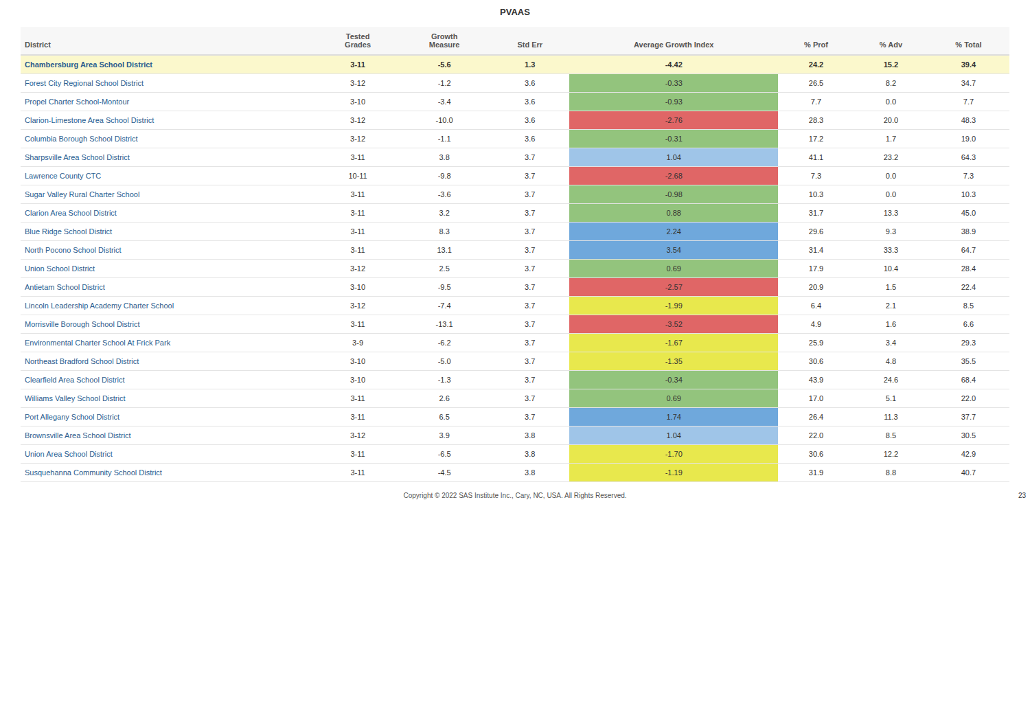PVAAS
| District | Tested Grades | Growth Measure | Std Err | Average Growth Index | % Prof | % Adv | % Total |
| --- | --- | --- | --- | --- | --- | --- | --- |
| Chambersburg Area School District | 3-11 | -5.6 | 1.3 | -4.42 | 24.2 | 15.2 | 39.4 |
| Forest City Regional School District | 3-12 | -1.2 | 3.6 | -0.33 | 26.5 | 8.2 | 34.7 |
| Propel Charter School-Montour | 3-10 | -3.4 | 3.6 | -0.93 | 7.7 | 0.0 | 7.7 |
| Clarion-Limestone Area School District | 3-12 | -10.0 | 3.6 | -2.76 | 28.3 | 20.0 | 48.3 |
| Columbia Borough School District | 3-12 | -1.1 | 3.6 | -0.31 | 17.2 | 1.7 | 19.0 |
| Sharpsville Area School District | 3-11 | 3.8 | 3.7 | 1.04 | 41.1 | 23.2 | 64.3 |
| Lawrence County CTC | 10-11 | -9.8 | 3.7 | -2.68 | 7.3 | 0.0 | 7.3 |
| Sugar Valley Rural Charter School | 3-11 | -3.6 | 3.7 | -0.98 | 10.3 | 0.0 | 10.3 |
| Clarion Area School District | 3-11 | 3.2 | 3.7 | 0.88 | 31.7 | 13.3 | 45.0 |
| Blue Ridge School District | 3-11 | 8.3 | 3.7 | 2.24 | 29.6 | 9.3 | 38.9 |
| North Pocono School District | 3-11 | 13.1 | 3.7 | 3.54 | 31.4 | 33.3 | 64.7 |
| Union School District | 3-12 | 2.5 | 3.7 | 0.69 | 17.9 | 10.4 | 28.4 |
| Antietam School District | 3-10 | -9.5 | 3.7 | -2.57 | 20.9 | 1.5 | 22.4 |
| Lincoln Leadership Academy Charter School | 3-12 | -7.4 | 3.7 | -1.99 | 6.4 | 2.1 | 8.5 |
| Morrisville Borough School District | 3-11 | -13.1 | 3.7 | -3.52 | 4.9 | 1.6 | 6.6 |
| Environmental Charter School At Frick Park | 3-9 | -6.2 | 3.7 | -1.67 | 25.9 | 3.4 | 29.3 |
| Northeast Bradford School District | 3-10 | -5.0 | 3.7 | -1.35 | 30.6 | 4.8 | 35.5 |
| Clearfield Area School District | 3-10 | -1.3 | 3.7 | -0.34 | 43.9 | 24.6 | 68.4 |
| Williams Valley School District | 3-11 | 2.6 | 3.7 | 0.69 | 17.0 | 5.1 | 22.0 |
| Port Allegany School District | 3-11 | 6.5 | 3.7 | 1.74 | 26.4 | 11.3 | 37.7 |
| Brownsville Area School District | 3-12 | 3.9 | 3.8 | 1.04 | 22.0 | 8.5 | 30.5 |
| Union Area School District | 3-11 | -6.5 | 3.8 | -1.70 | 30.6 | 12.2 | 42.9 |
| Susquehanna Community School District | 3-11 | -4.5 | 3.8 | -1.19 | 31.9 | 8.8 | 40.7 |
Copyright © 2022 SAS Institute Inc., Cary, NC, USA. All Rights Reserved. 23